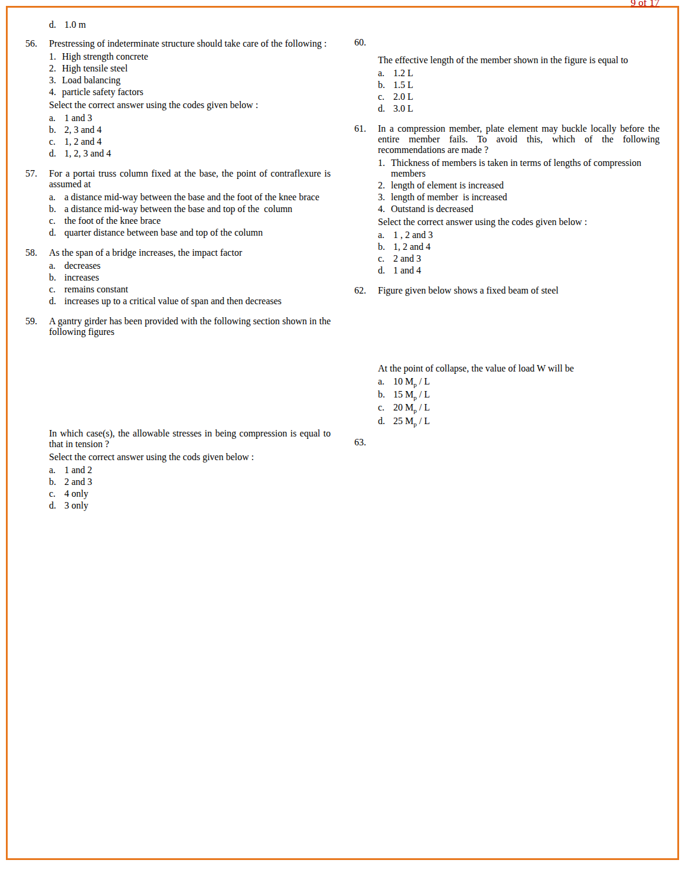9 of 17
d. 1.0 m
56.
Prestressing of indeterminate structure should take care of the following :
1. High strength concrete
2. High tensile steel
3. Load balancing
4. particle safety factors
Select the correct answer using the codes given below :
a. 1 and 3
b. 2, 3 and 4
c. 1, 2 and 4
d. 1, 2, 3 and 4
57.
For a portai truss column fixed at the base, the point of contraflexure is assumed at
a. a distance mid-way between the base and the foot of the knee brace
b. a distance mid-way between the base and top of the column
c. the foot of the knee brace
d. quarter distance between base and top of the column
58.
As the span of a bridge increases, the impact factor
a. decreases
b. increases
c. remains constant
d. increases up to a critical value of span and then decreases
59.
A gantry girder has been provided with the following section shown in the following figures
In which case(s), the allowable stresses in being compression is equal to that in tension ?
Select the correct answer using the cods given below :
a. 1 and 2
b. 2 and 3
c. 4 only
d. 3 only
60.
The effective length of the member shown in the figure is equal to
a. 1.2 L
b. 1.5 L
c. 2.0 L
d. 3.0 L
61.
In a compression member, plate element may buckle locally before the entire member fails. To avoid this, which of the following recommendations are made ?
1. Thickness of members is taken in terms of lengths of compression members
2. length of element is increased
3. length of member is increased
4. Outstand is decreased
Select the correct answer using the codes given below :
a. 1 , 2 and 3
b. 1, 2 and 4
c. 2 and 3
d. 1 and 4
62.
Figure given below shows a fixed beam of steel
At the point of collapse, the value of load W will be
a. 10 Mp / L
b. 15 Mp / L
c. 20 Mp / L
d. 25 Mp / L
63.